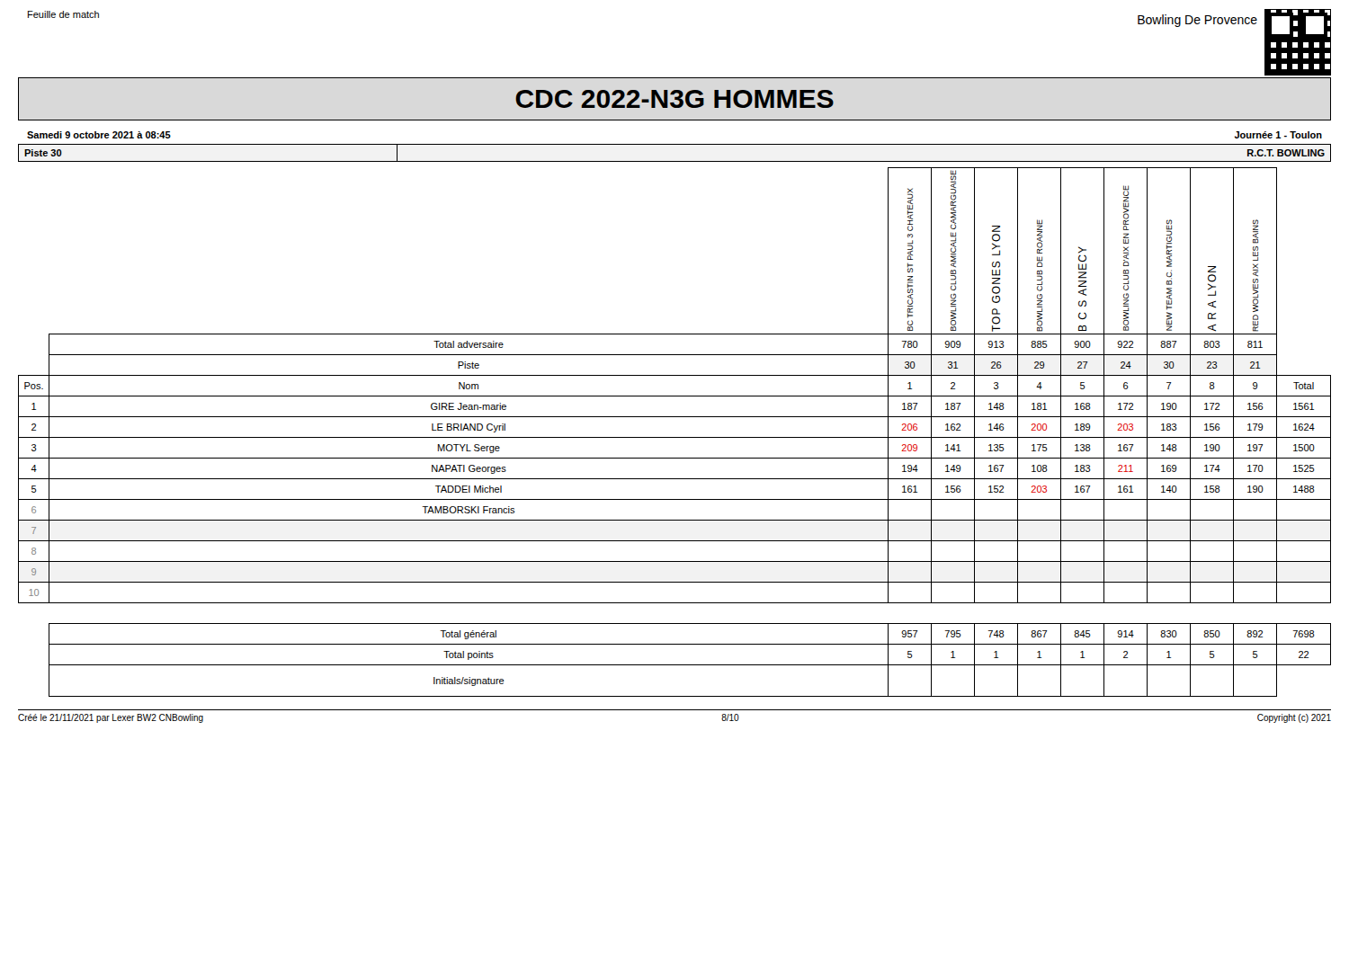Feuille de match
Bowling De Provence
CDC 2022-N3G HOMMES
Samedi 9 octobre 2021 à 08:45
Journée 1 - Toulon
Piste 30
R.C.T. BOWLING
| | | BC TRICASTIN ST PAUL 3 CHATEAUX | BOWLING CLUB AMICALE CAMARGUAISE | TOP GONES LYON | BOWLING CLUB DE ROANNE | B C S ANNECY | BOWLING CLUB D'AIX EN PROVENCE | NEW TEAM B.C. MARTIGUES | A R A LYON | RED WOLVES AIX LES BAINS | |
| | Total adversaire | 780 | 909 | 913 | 885 | 900 | 922 | 887 | 803 | 811 | |
| | Piste | 30 | 31 | 26 | 29 | 27 | 24 | 30 | 23 | 21 | |
| Pos. | Nom | 1 | 2 | 3 | 4 | 5 | 6 | 7 | 8 | 9 | Total |
| 1 | GIRE Jean-marie | 187 | 187 | 148 | 181 | 168 | 172 | 190 | 172 | 156 | 1561 |
| 2 | LE BRIAND Cyril | 206 | 162 | 146 | 200 | 189 | 203 | 183 | 156 | 179 | 1624 |
| 3 | MOTYL Serge | 209 | 141 | 135 | 175 | 138 | 167 | 148 | 190 | 197 | 1500 |
| 4 | NAPATI Georges | 194 | 149 | 167 | 108 | 183 | 211 | 169 | 174 | 170 | 1525 |
| 5 | TADDEI Michel | 161 | 156 | 152 | 203 | 167 | 161 | 140 | 158 | 190 | 1488 |
| 6 | TAMBORSKI Francis | | | | | | | | | | |
| 7 | | | | | | | | | | | |
| 8 | | | | | | | | | | | |
| 9 | | | | | | | | | | | |
| 10 | | | | | | | | | | | |
| | Total général | 957 | 795 | 748 | 867 | 845 | 914 | 830 | 850 | 892 | 7698 |
| | Total points | 5 | 1 | 1 | 1 | 1 | 2 | 1 | 5 | 5 | 22 |
| | Initials/signature | | | | | | | | | | |
Créé le 21/11/2021 par Lexer BW2 CNBowling
8/10
Copyright (c) 2021